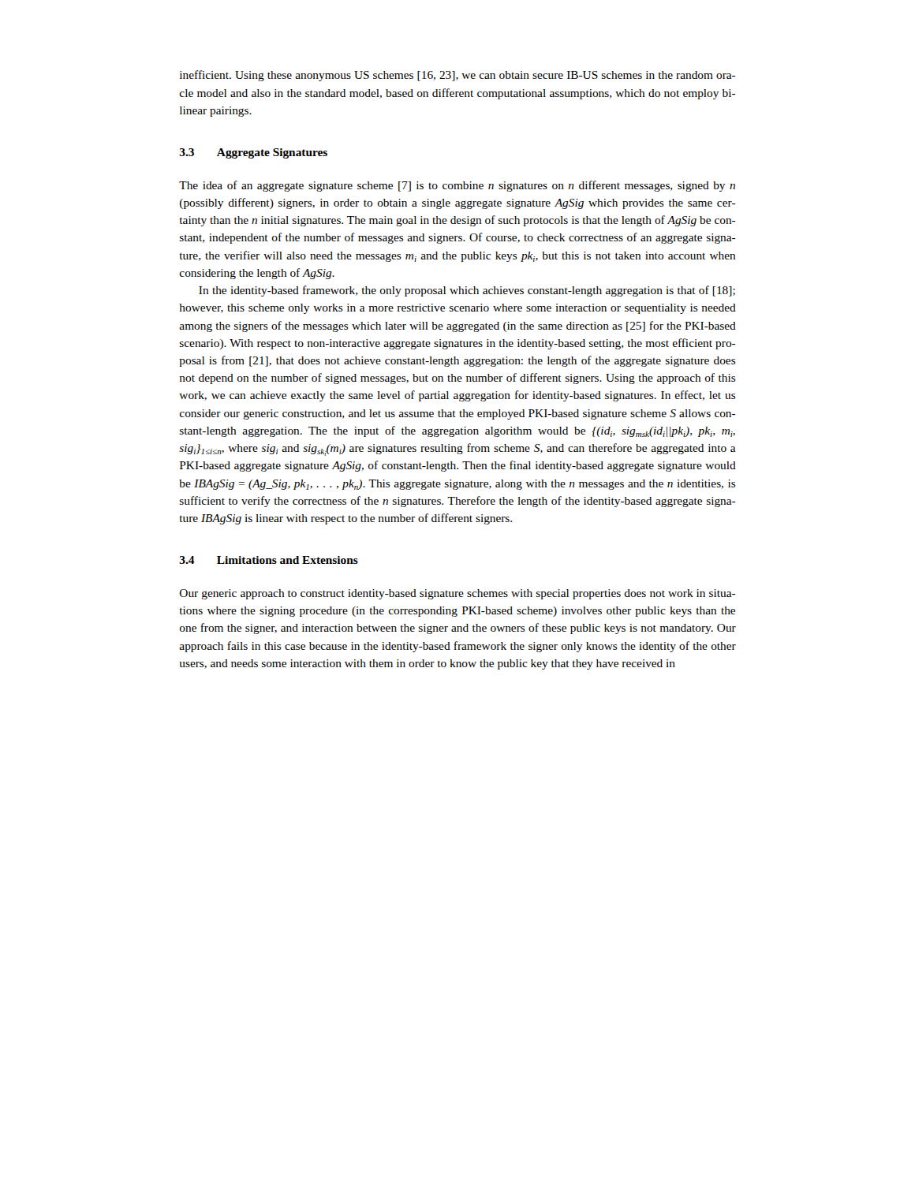inefficient. Using these anonymous US schemes [16, 23], we can obtain secure IB-US schemes in the random oracle model and also in the standard model, based on different computational assumptions, which do not employ bilinear pairings.
3.3 Aggregate Signatures
The idea of an aggregate signature scheme [7] is to combine n signatures on n different messages, signed by n (possibly different) signers, in order to obtain a single aggregate signature AgSig which provides the same certainty than the n initial signatures. The main goal in the design of such protocols is that the length of AgSig be constant, independent of the number of messages and signers. Of course, to check correctness of an aggregate signature, the verifier will also need the messages mi and the public keys pki, but this is not taken into account when considering the length of AgSig.
In the identity-based framework, the only proposal which achieves constant-length aggregation is that of [18]; however, this scheme only works in a more restrictive scenario where some interaction or sequentiality is needed among the signers of the messages which later will be aggregated (in the same direction as [25] for the PKI-based scenario). With respect to non-interactive aggregate signatures in the identity-based setting, the most efficient proposal is from [21], that does not achieve constant-length aggregation: the length of the aggregate signature does not depend on the number of signed messages, but on the number of different signers. Using the approach of this work, we can achieve exactly the same level of partial aggregation for identity-based signatures. In effect, let us consider our generic construction, and let us assume that the employed PKI-based signature scheme S allows constant-length aggregation. The the input of the aggregation algorithm would be {(idi, sigmsk(idi||pki), pki, mi, sigi}1≤i≤n, where sigi and sigski(mi) are signatures resulting from scheme S, and can therefore be aggregated into a PKI-based aggregate signature AgSig, of constant-length. Then the final identity-based aggregate signature would be IBAgSig = (Ag_Sig, pk1, . . . , pkn). This aggregate signature, along with the n messages and the n identities, is sufficient to verify the correctness of the n signatures. Therefore the length of the identity-based aggregate signature IBAgSig is linear with respect to the number of different signers.
3.4 Limitations and Extensions
Our generic approach to construct identity-based signature schemes with special properties does not work in situations where the signing procedure (in the corresponding PKI-based scheme) involves other public keys than the one from the signer, and interaction between the signer and the owners of these public keys is not mandatory. Our approach fails in this case because in the identity-based framework the signer only knows the identity of the other users, and needs some interaction with them in order to know the public key that they have received in